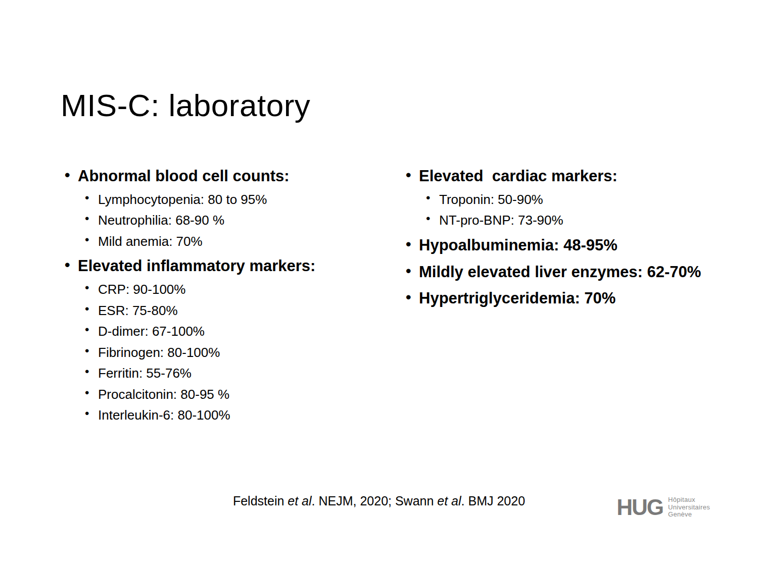MIS-C: laboratory
Abnormal blood cell counts:
Lymphocytopenia: 80 to 95%
Neutrophilia: 68-90 %
Mild anemia: 70%
Elevated inflammatory markers:
CRP: 90-100%
ESR: 75-80%
D-dimer: 67-100%
Fibrinogen: 80-100%
Ferritin: 55-76%
Procalcitonin: 80-95 %
Interleukin-6: 80-100%
Elevated cardiac markers:
Troponin: 50-90%
NT-pro-BNP: 73-90%
Hypoalbuminemia: 48-95%
Mildly elevated liver enzymes: 62-70%
Hypertriglyceridemia: 70%
Feldstein et al. NEJM, 2020; Swann et al. BMJ 2020
HUG Hôpitaux
Universitaires
Genève